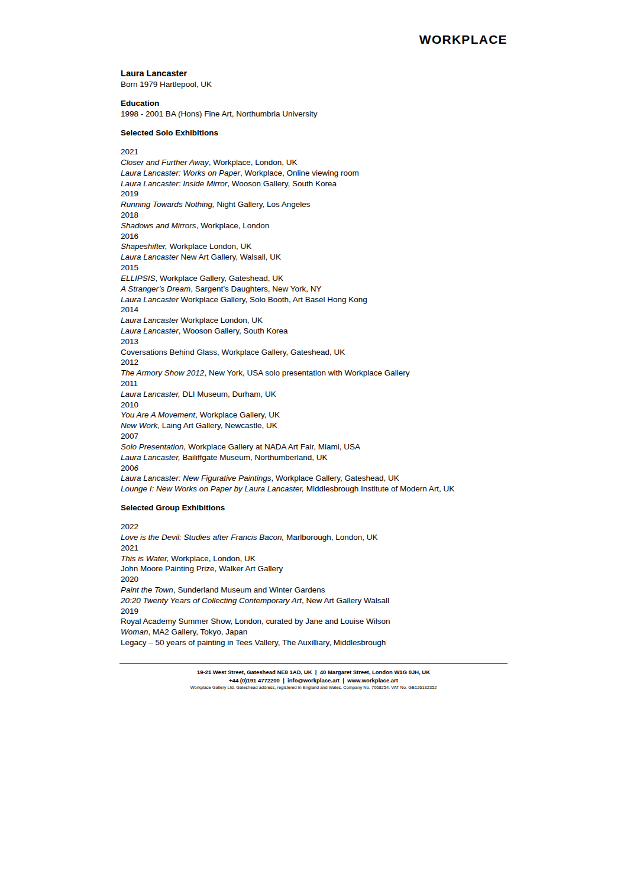WORKPLACE
Laura Lancaster
Born 1979 Hartlepool, UK
Education
1998 - 2001 BA (Hons) Fine Art, Northumbria University
Selected Solo Exhibitions
2021
Closer and Further Away, Workplace, London, UK
Laura Lancaster: Works on Paper, Workplace, Online viewing room
Laura Lancaster: Inside Mirror, Wooson Gallery, South Korea
2019
Running Towards Nothing, Night Gallery, Los Angeles
2018
Shadows and Mirrors, Workplace, London
2016
Shapeshifter, Workplace London, UK
Laura Lancaster New Art Gallery, Walsall, UK
2015
ELLIPSIS, Workplace Gallery, Gateshead, UK
A Stranger’s Dream, Sargent’s Daughters, New York, NY
Laura Lancaster Workplace Gallery, Solo Booth, Art Basel Hong Kong
2014
Laura Lancaster Workplace London, UK
Laura Lancaster, Wooson Gallery, South Korea
2013
Coversations Behind Glass, Workplace Gallery, Gateshead, UK
2012
The Armory Show 2012, New York, USA solo presentation with Workplace Gallery
2011
Laura Lancaster, DLI Museum, Durham, UK
2010
You Are A Movement, Workplace Gallery, UK
New Work, Laing Art Gallery, Newcastle, UK
2007
Solo Presentation, Workplace Gallery at NADA Art Fair, Miami, USA
Laura Lancaster, Bailiffgate Museum, Northumberland, UK
2006
Laura Lancaster: New Figurative Paintings, Workplace Gallery, Gateshead, UK
Lounge I: New Works on Paper by Laura Lancaster, Middlesbrough Institute of Modern Art, UK
Selected Group Exhibitions
2022
Love is the Devil: Studies after Francis Bacon, Marlborough, London, UK
2021
This is Water, Workplace, London, UK
John Moore Painting Prize, Walker Art Gallery
2020
Paint the Town, Sunderland Museum and Winter Gardens
20:20 Twenty Years of Collecting Contemporary Art, New Art Gallery Walsall
2019
Royal Academy Summer Show, London, curated by Jane and Louise Wilson
Woman, MA2 Gallery, Tokyo, Japan
Legacy – 50 years of painting in Tees Vallery, The Auxilliary, Middlesbrough
19-21 West Street, Gateshead NE8 1AD, UK | 40 Margaret Street, London W1G 0JH, UK
+44 (0)191 4772200 | info@workplace.art | www.workplace.art
Workplace Gallery Ltd. Gateshead address, registered in England and Wales. Company No. 7068254. VAT No. GB126132352